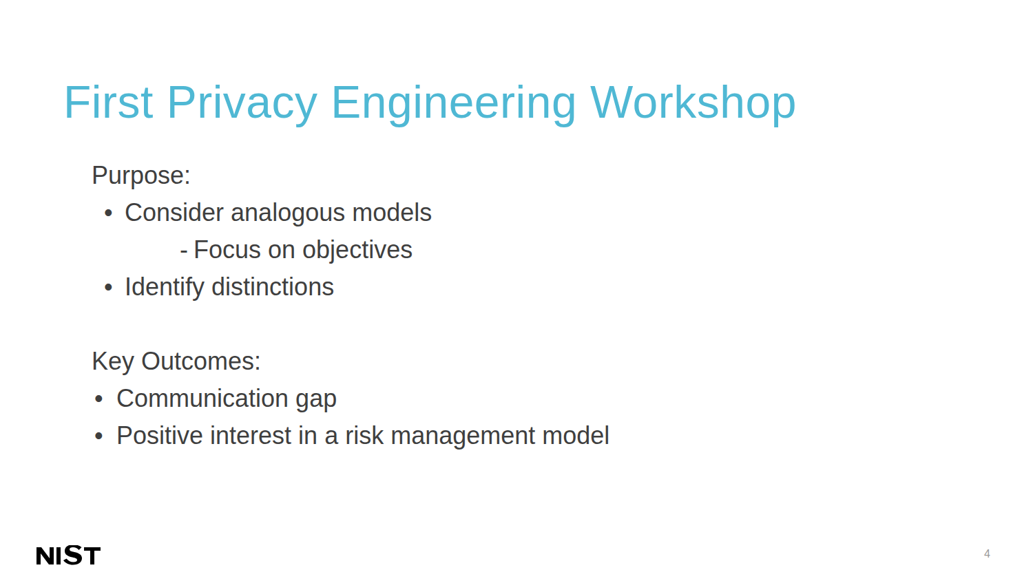First Privacy Engineering Workshop
Purpose:
Consider analogous models
Focus on objectives
Identify distinctions
Key Outcomes:
Communication gap
Positive interest in a risk management model
4